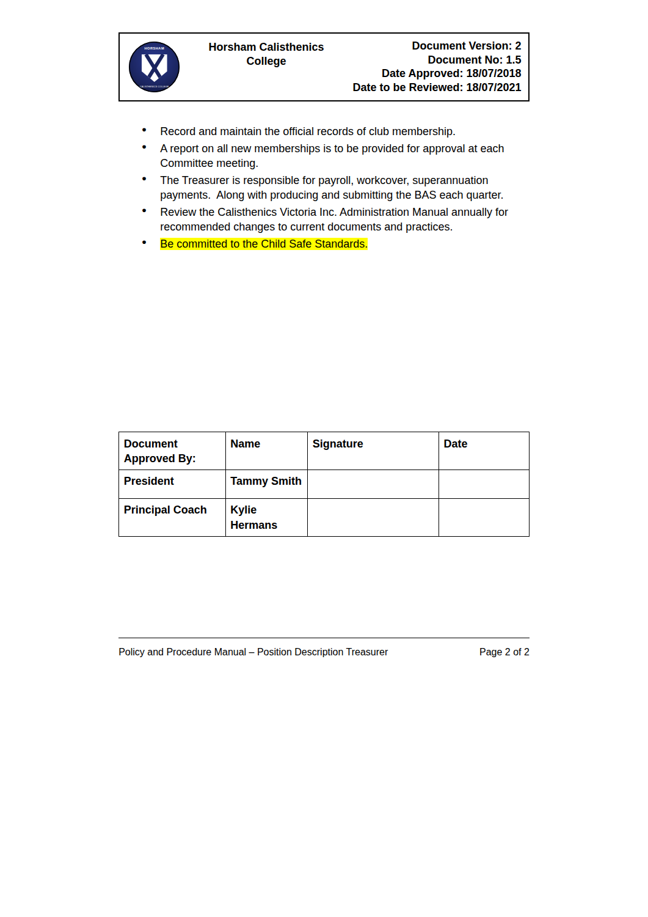HORSHAM
CALISTHENICS COLLEGE
Horsham Calisthenics
College
Document Version: 2
Document No: 1.5
Date Approved: 18/07/2018
Date to be Reviewed: 18/07/2021
Record and maintain the official records of club membership.
A report on all new memberships is to be provided for approval at each Committee meeting.
The Treasurer is responsible for payroll, workcover, superannuation payments. Along with producing and submitting the BAS each quarter.
Review the Calisthenics Victoria Inc. Administration Manual annually for recommended changes to current documents and practices.
Be committed to the Child Safe Standards.
| Document Approved By: | Name | Signature | Date |
| --- | --- | --- | --- |
| President | Tammy Smith | | |
| Principal Coach | Kylie Hermans | | |
Policy and Procedure Manual – Position Description Treasurer
Page 2 of 2